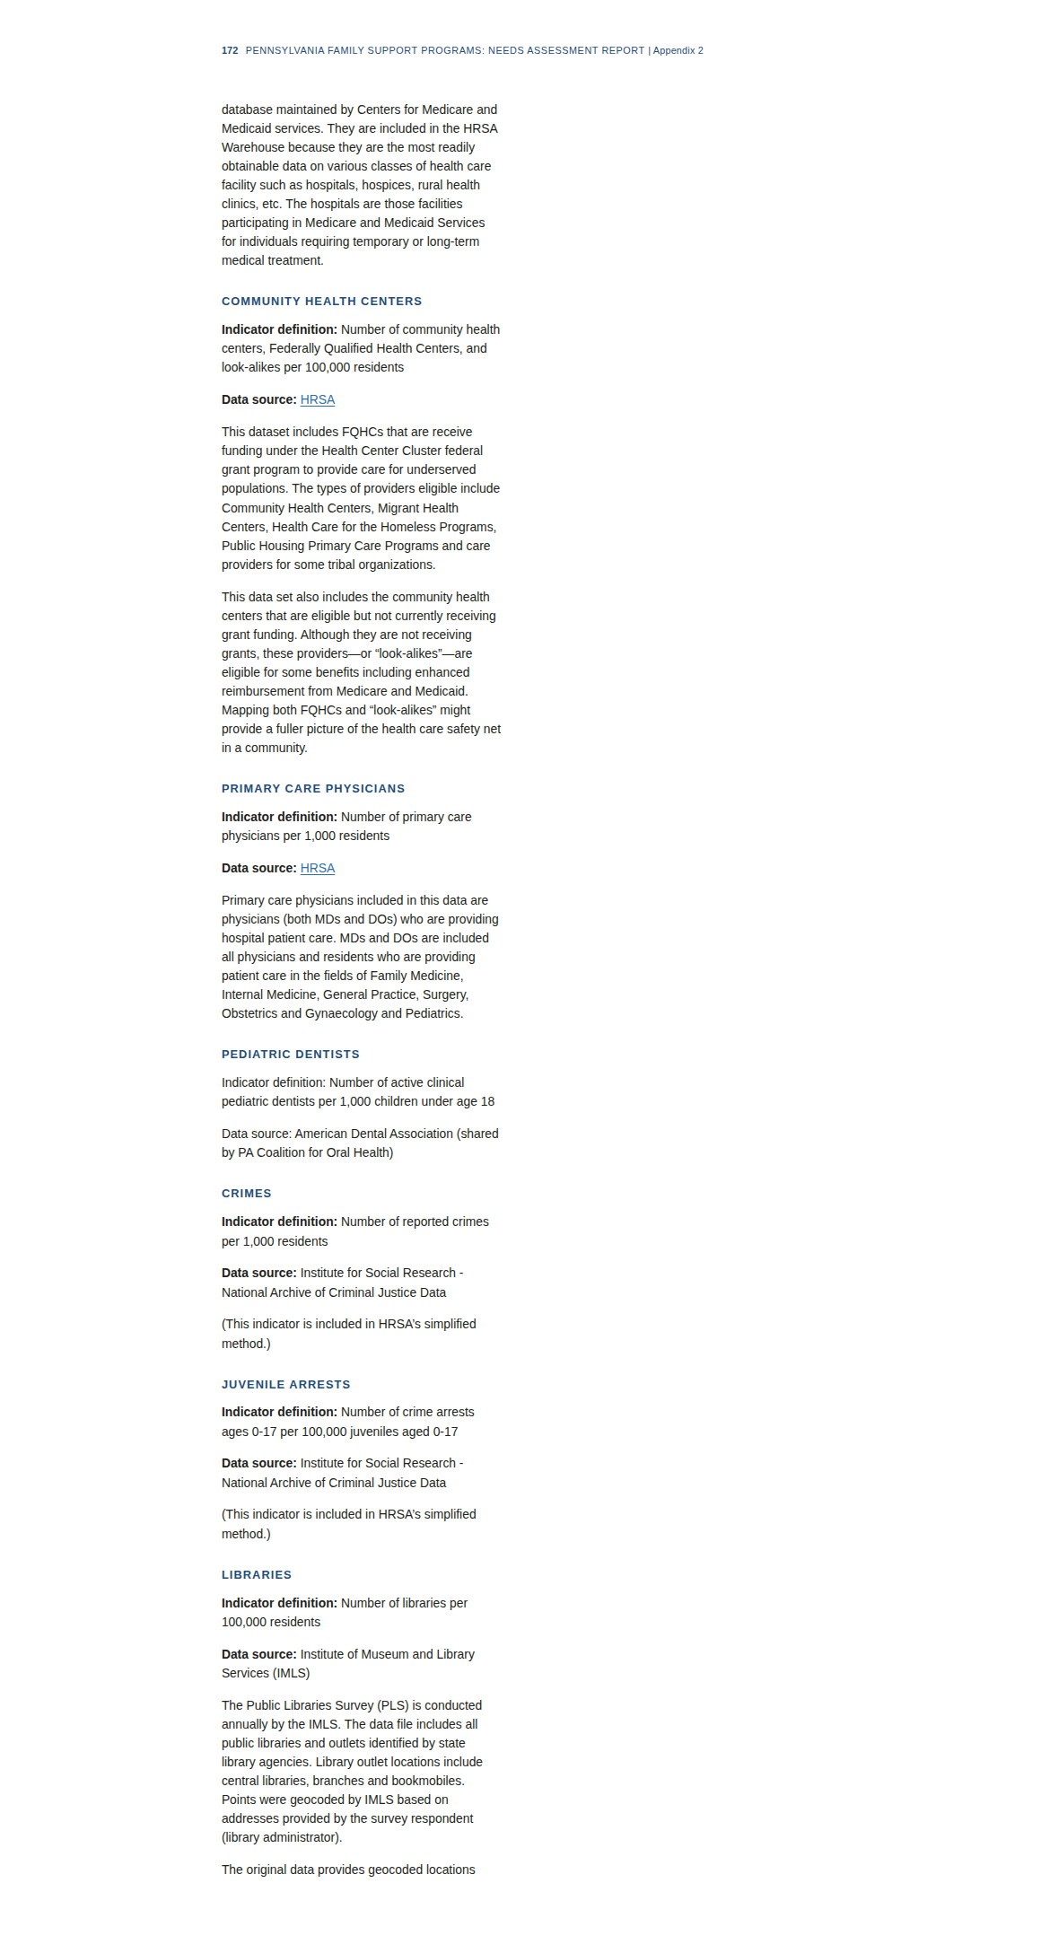172 Pennsylvania Family Support Programs: Needs Assessment Report | Appendix 2
database maintained by Centers for Medicare and Medicaid services. They are included in the HRSA Warehouse because they are the most readily obtainable data on various classes of health care facility such as hospitals, hospices, rural health clinics, etc. The hospitals are those facilities participating in Medicare and Medicaid Services for individuals requiring temporary or long-term medical treatment.
Community Health Centers
Indicator definition: Number of community health centers, Federally Qualified Health Centers, and look-alikes per 100,000 residents
Data source: HRSA
This dataset includes FQHCs that are receive funding under the Health Center Cluster federal grant program to provide care for underserved populations. The types of providers eligible include Community Health Centers, Migrant Health Centers, Health Care for the Homeless Programs, Public Housing Primary Care Programs and care providers for some tribal organizations.
This data set also includes the community health centers that are eligible but not currently receiving grant funding. Although they are not receiving grants, these providers—or “look-alikes”—are eligible for some benefits including enhanced reimbursement from Medicare and Medicaid. Mapping both FQHCs and “look-alikes” might provide a fuller picture of the health care safety net in a community.
Primary Care Physicians
Indicator definition: Number of primary care physicians per 1,000 residents
Data source: HRSA
Primary care physicians included in this data are physicians (both MDs and DOs) who are providing hospital patient care. MDs and DOs are included all physicians and residents who are providing patient care in the fields of Family Medicine, Internal Medicine, General Practice, Surgery, Obstetrics and Gynaecology and Pediatrics.
Pediatric Dentists
Indicator definition: Number of active clinical pediatric dentists per 1,000 children under age 18
Data source: American Dental Association (shared by PA Coalition for Oral Health)
Crimes
Indicator definition: Number of reported crimes per 1,000 residents
Data source: Institute for Social Research - National Archive of Criminal Justice Data
(This indicator is included in HRSA’s simplified method.)
Juvenile Arrests
Indicator definition: Number of crime arrests ages 0-17 per 100,000 juveniles aged 0-17
Data source: Institute for Social Research - National Archive of Criminal Justice Data
(This indicator is included in HRSA’s simplified method.)
Libraries
Indicator definition: Number of libraries per 100,000 residents
Data source: Institute of Museum and Library Services (IMLS)
The Public Libraries Survey (PLS) is conducted annually by the IMLS. The data file includes all public libraries and outlets identified by state library agencies. Library outlet locations include central libraries, branches and bookmobiles. Points were geocoded by IMLS based on addresses provided by the survey respondent (library administrator).
The original data provides geocoded locations